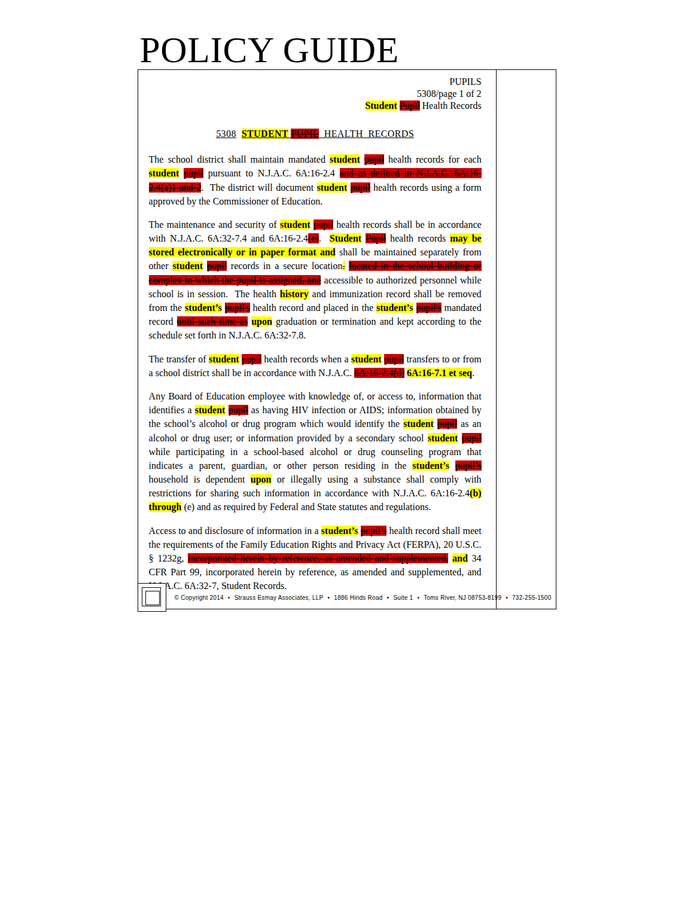POLICY GUIDE
PUPILS 5308/page 1 of 2 Student Pupil Health Records
5308 STUDENT PUPIL HEALTH RECORDS
The school district shall maintain mandated student pupil health records for each student pupil pursuant to N.J.A.C. 6A:16-2.4 and as defined in N.J.A.C. 6A:16-2.4(a)1 and 2. The district will document student pupil health records using a form approved by the Commissioner of Education.
The maintenance and security of student pupil health records shall be in accordance with N.J.A.C. 6A:32-7.4 and 6A:16-2.4(c). Student Pupil health records may be stored electronically or in paper format and shall be maintained separately from other student pupil records in a secure location. located in the school building or complex to which the pupil is assigned, and accessible to authorized personnel while school is in session. The health history and immunization record shall be removed from the student’s pupil's health record and placed in the student’s pupil's mandated record until such time as upon graduation or termination and kept according to the schedule set forth in N.J.A.C. 6A:32-7.8.
The transfer of student pupil health records when a student pupil transfers to or from a school district shall be in accordance with N.J.A.C. 6A:16-2.4(d) 6A:16-7.1 et seq.
Any Board of Education employee with knowledge of, or access to, information that identifies a student pupil as having HIV infection or AIDS; information obtained by the school’s alcohol or drug program which would identify the student pupil as an alcohol or drug user; or information provided by a secondary school student pupil while participating in a school-based alcohol or drug counseling program that indicates a parent, guardian, or other person residing in the student’s pupil’s household is dependent upon or illegally using a substance shall comply with restrictions for sharing such information in accordance with N.J.A.C. 6A:16-2.4(b) through (e) and as required by Federal and State statutes and regulations.
Access to and disclosure of information in a student’s pupil’s health record shall meet the requirements of the Family Education Rights and Privacy Act (FERPA), 20 U.S.C. § 1232g, incorporated herein by reference, as amended and supplemented, and 34 CFR Part 99, incorporated herein by reference, as amended and supplemented, and N.J.A.C. 6A:32-7, Student Records.
© Copyright 2014•Strauss Esmay Associates, LLP•1886 Hinds Road•Suite 1•Toms River, NJ 08753-8199•732-255-1500